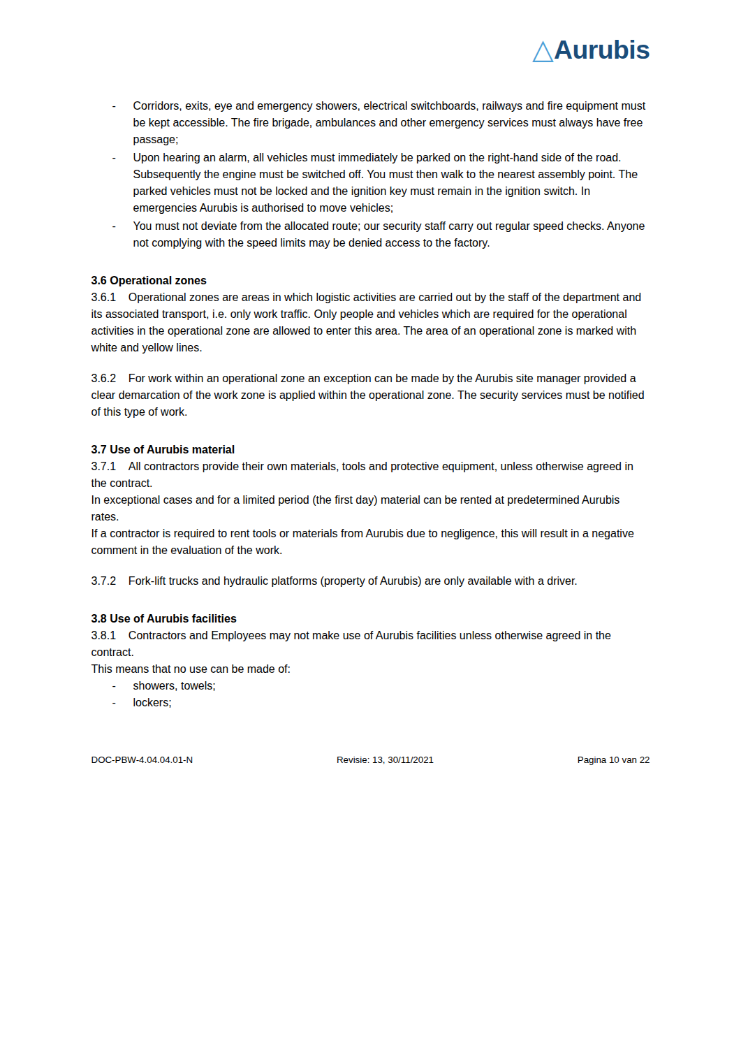△Aurubis
Corridors, exits, eye and emergency showers, electrical switchboards, railways and fire equipment must be kept accessible. The fire brigade, ambulances and other emergency services must always have free passage;
Upon hearing an alarm, all vehicles must immediately be parked on the right-hand side of the road. Subsequently the engine must be switched off. You must then walk to the nearest assembly point. The parked vehicles must not be locked and the ignition key must remain in the ignition switch. In emergencies Aurubis is authorised to move vehicles;
You must not deviate from the allocated route; our security staff carry out regular speed checks. Anyone not complying with the speed limits may be denied access to the factory.
3.6 Operational zones
3.6.1 Operational zones are areas in which logistic activities are carried out by the staff of the department and its associated transport, i.e. only work traffic. Only people and vehicles which are required for the operational activities in the operational zone are allowed to enter this area. The area of an operational zone is marked with white and yellow lines.
3.6.2 For work within an operational zone an exception can be made by the Aurubis site manager provided a clear demarcation of the work zone is applied within the operational zone. The security services must be notified of this type of work.
3.7 Use of Aurubis material
3.7.1 All contractors provide their own materials, tools and protective equipment, unless otherwise agreed in the contract.
In exceptional cases and for a limited period (the first day) material can be rented at predetermined Aurubis rates.
If a contractor is required to rent tools or materials from Aurubis due to negligence, this will result in a negative comment in the evaluation of the work.
3.7.2 Fork-lift trucks and hydraulic platforms (property of Aurubis) are only available with a driver.
3.8 Use of Aurubis facilities
3.8.1 Contractors and Employees may not make use of Aurubis facilities unless otherwise agreed in the contract.
This means that no use can be made of:
showers, towels;
lockers;
DOC-PBW-4.04.04.01-N Revisie: 13, 30/11/2021 Pagina 10 van 22